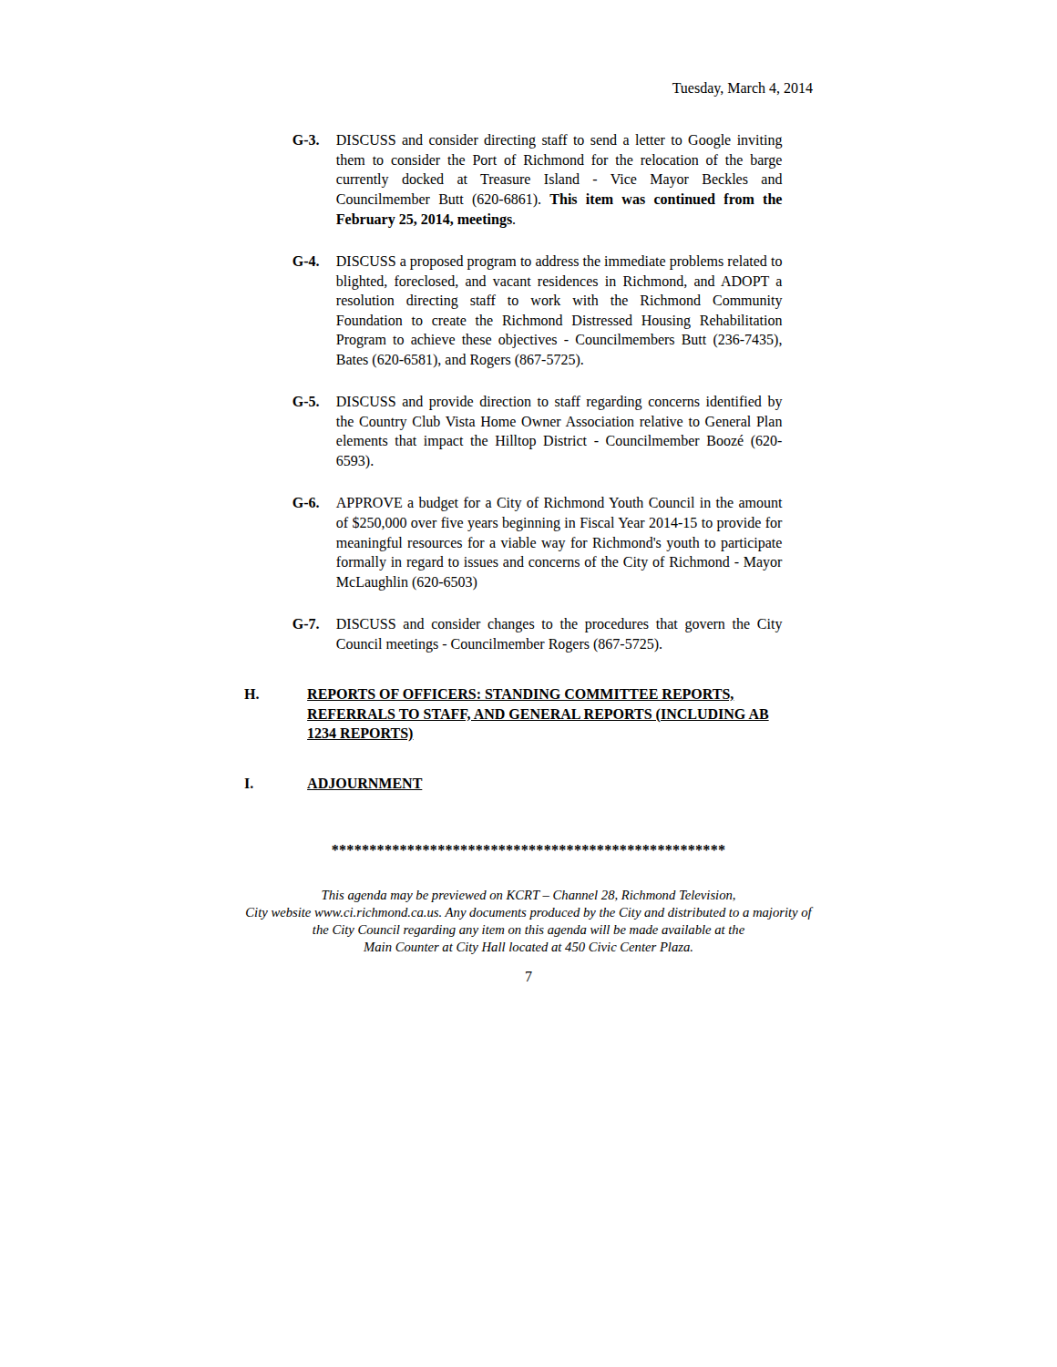Tuesday, March 4, 2014
G-3.
DISCUSS and consider directing staff to send a letter to Google inviting them to consider the Port of Richmond for the relocation of the barge currently docked at Treasure Island - Vice Mayor Beckles and Councilmember Butt (620-6861). This item was continued from the February 25, 2014, meetings.
G-4.
DISCUSS a proposed program to address the immediate problems related to blighted, foreclosed, and vacant residences in Richmond, and ADOPT a resolution directing staff to work with the Richmond Community Foundation to create the Richmond Distressed Housing Rehabilitation Program to achieve these objectives - Councilmembers Butt (236-7435), Bates (620-6581), and Rogers (867-5725).
G-5.
DISCUSS and provide direction to staff regarding concerns identified by the Country Club Vista Home Owner Association relative to General Plan elements that impact the Hilltop District - Councilmember Boozé (620-6593).
G-6.
APPROVE a budget for a City of Richmond Youth Council in the amount of $250,000 over five years beginning in Fiscal Year 2014-15 to provide for meaningful resources for a viable way for Richmond's youth to participate formally in regard to issues and concerns of the City of Richmond - Mayor McLaughlin (620-6503)
G-7.
DISCUSS and consider changes to the procedures that govern the City Council meetings - Councilmember Rogers (867-5725).
H.
REPORTS OF OFFICERS: STANDING COMMITTEE REPORTS, REFERRALS TO STAFF, AND GENERAL REPORTS (INCLUDING AB 1234 REPORTS)
I.
ADJOURNMENT
****************************************************
This agenda may be previewed on KCRT – Channel 28, Richmond Television,
City website www.ci.richmond.ca.us. Any documents produced by the City and distributed to a majority of
the City Council regarding any item on this agenda will be made available at the
Main Counter at City Hall located at 450 Civic Center Plaza.
7